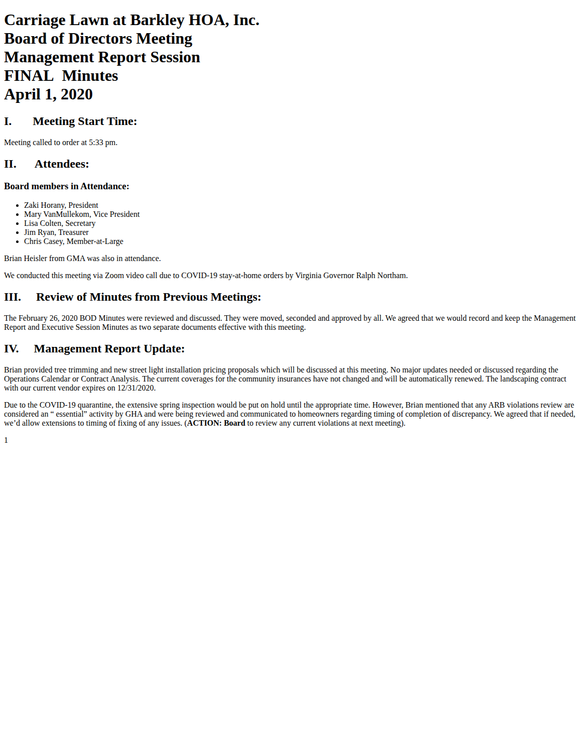Carriage Lawn at Barkley HOA, Inc.
Board of Directors Meeting
Management Report Session
FINAL Minutes
April 1, 2020
I. Meeting Start Time:
Meeting called to order at 5:33 pm.
II. Attendees:
Board members in Attendance:
Zaki Horany, President
Mary VanMullekom, Vice President
Lisa Colten, Secretary
Jim Ryan, Treasurer
Chris Casey, Member-at-Large
Brian Heisler from GMA was also in attendance.
We conducted this meeting via Zoom video call due to COVID-19 stay-at-home orders by Virginia Governor Ralph Northam.
III. Review of Minutes from Previous Meetings:
The February 26, 2020 BOD Minutes were reviewed and discussed. They were moved, seconded and approved by all. We agreed that we would record and keep the Management Report and Executive Session Minutes as two separate documents effective with this meeting.
IV. Management Report Update:
Brian provided tree trimming and new street light installation pricing proposals which will be discussed at this meeting. No major updates needed or discussed regarding the Operations Calendar or Contract Analysis. The current coverages for the community insurances have not changed and will be automatically renewed. The landscaping contract with our current vendor expires on 12/31/2020.
Due to the COVID-19 quarantine, the extensive spring inspection would be put on hold until the appropriate time. However, Brian mentioned that any ARB violations review are considered an “ essential” activity by GHA and were being reviewed and communicated to homeowners regarding timing of completion of discrepancy. We agreed that if needed, we’d allow extensions to timing of fixing of any issues. (ACTION: Board to review any current violations at next meeting).
1